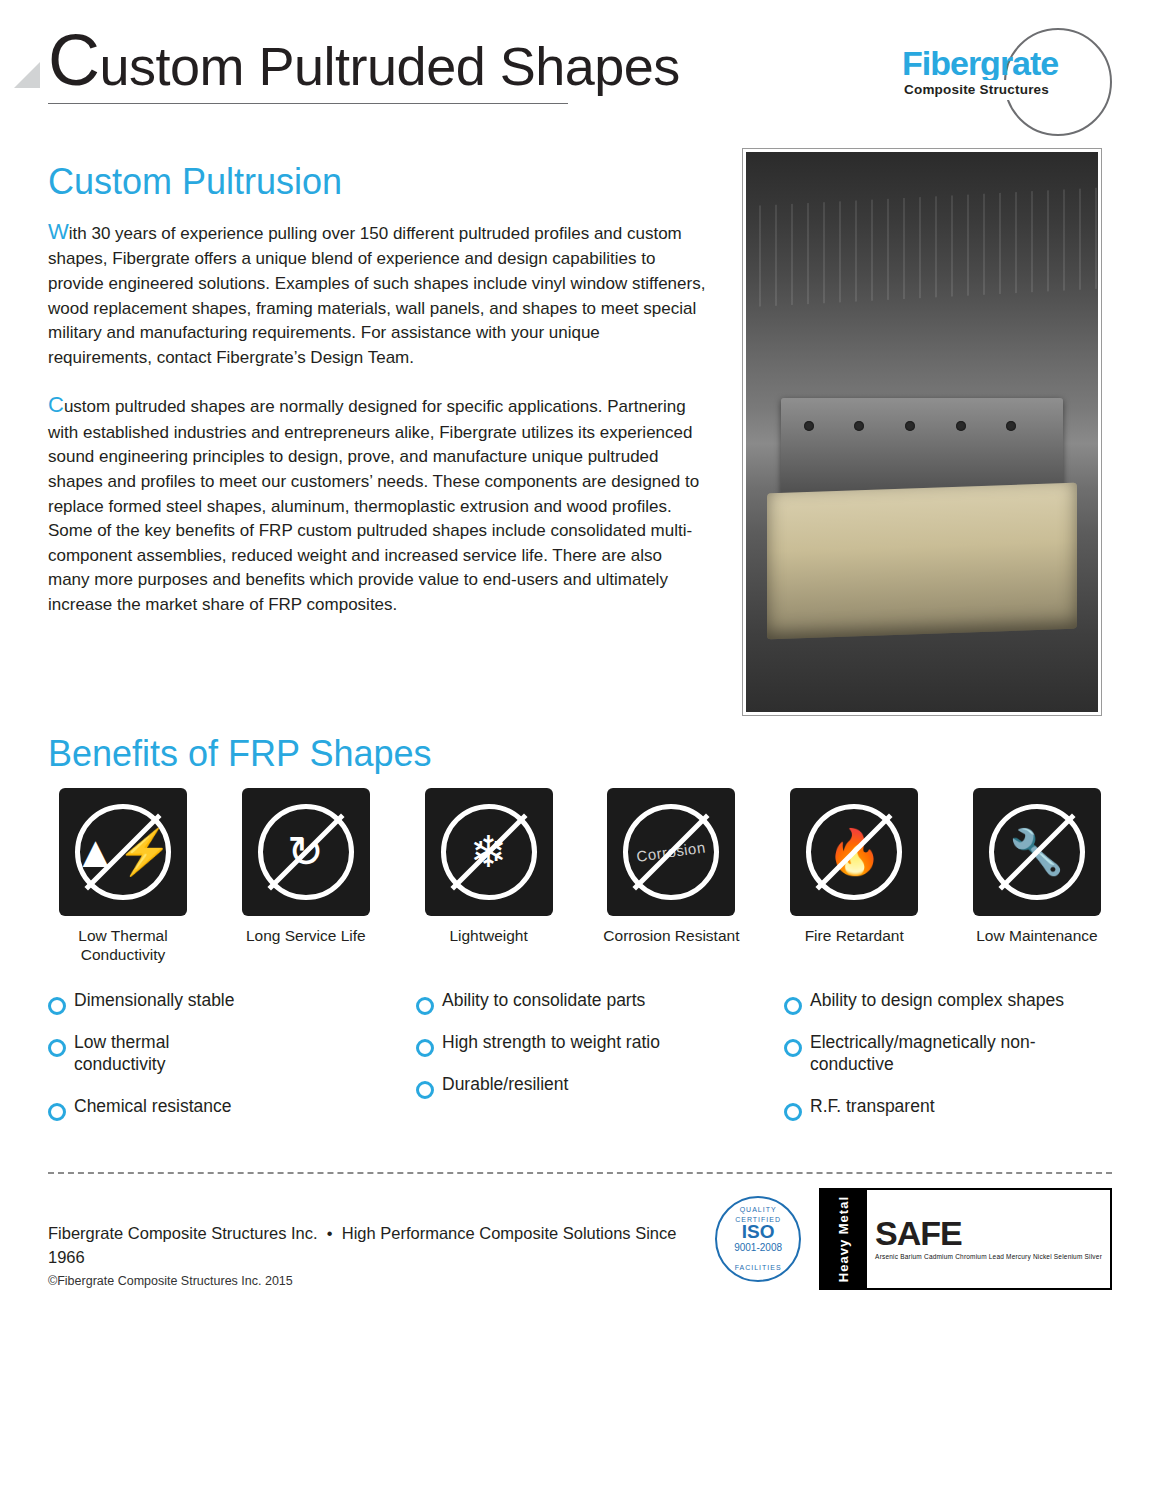Custom Pultruded Shapes
Fibergrate Composite Structures
Custom Pultrusion
With 30 years of experience pulling over 150 different pultruded profiles and custom shapes, Fibergrate offers a unique blend of experience and design capabilities to provide engineered solutions. Examples of such shapes include vinyl window stiffeners, wood replacement shapes, framing materials, wall panels, and shapes to meet special military and manufacturing requirements. For assistance with your unique requirements, contact Fibergrate’s Design Team.
Custom pultruded shapes are normally designed for specific applications. Partnering with established industries and entrepreneurs alike, Fibergrate utilizes its experienced sound engineering principles to design, prove, and manufacture unique pultruded shapes and profiles to meet our customers’ needs. These components are designed to replace formed steel shapes, aluminum, thermoplastic extrusion and wood profiles. Some of the key benefits of FRP custom pultruded shapes include consolidated multi-component assemblies, reduced weight and increased service life. There are also many more purposes and benefits which provide value to end-users and ultimately increase the market share of FRP composites.
Benefits of FRP Shapes
▲⚡
Low Thermal
Conductivity
↻
Long Service Life
❄
Lightweight
Corrosion
Corrosion Resistant
🔥
Fire Retardant
🔧
Low Maintenance
Dimensionally stable
Low thermal
conductivity
Chemical resistance
Ability to consolidate parts
High strength to weight ratio
Durable/resilient
Ability to design complex shapes
Electrically/magnetically non-
conductive
R.F. transparent
Fibergrate Composite Structures Inc. • High Performance Composite Solutions Since 1966
©Fibergrate Composite Structures Inc. 2015
QUALITY CERTIFIED
ISO 9001-2008
FACILITIES
Heavy Metal
SAFE
Arsenic Barium Cadmium Chromium Lead Mercury Nickel Selenium Silver